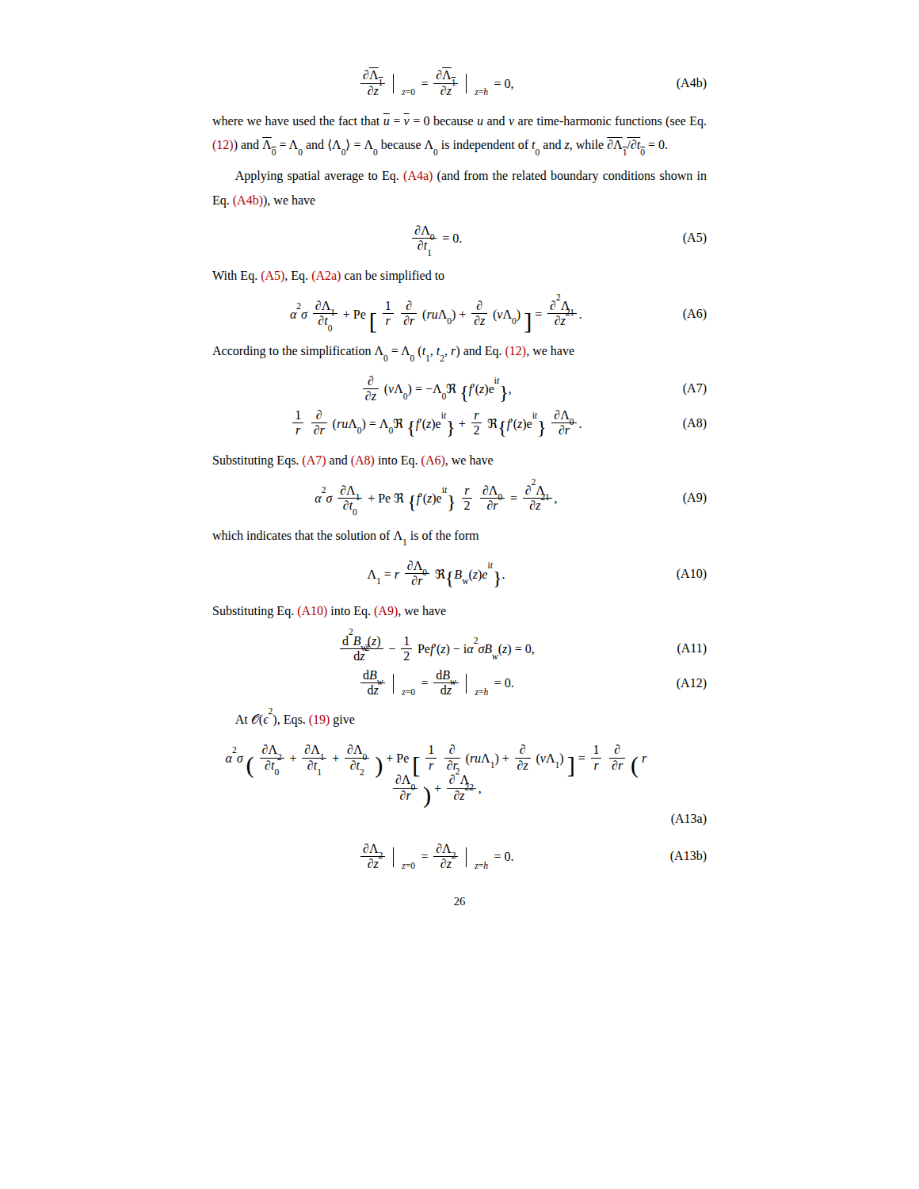∂Λ1∂z z=0 = ∂Λ1∂z z=h = 0,
(A4b)
where we have used the fact that u = v = 0 because u and v are time-harmonic functions (see Eq. (12)) and Λ0 = Λ0 and ⟨Λ0⟩ = Λ0 because Λ0 is independent of t0 and z, while ∂Λ1/∂t0 = 0.
Applying spatial average to Eq. (A4a) (and from the related boundary conditions shown in Eq. (A4b)), we have
∂Λ0∂t1 = 0.
(A5)
With Eq. (A5), Eq. (A2a) can be simplified to
α2σ ∂Λ1∂t0 + Pe [ 1 r ∂∂r (ru Λ0) + ∂∂z (v Λ0) ] = ∂2Λ1∂z2.
(A6)
According to the simplification Λ0 = Λ0 (t1, t2, r) and Eq. (12), we have
∂∂z (v Λ0) = −Λ0ℜ {f′(z)eit},
(A7)
1 r ∂∂r (ru Λ0) = Λ0ℜ {f′(z)eit} + r 2 ℜ{f′(z)eit} ∂Λ0∂r.
(A8)
Substituting Eqs. (A7) and (A8) into Eq. (A6), we have
α2σ ∂Λ1∂t0 + Pe ℜ {f′(z)eit} r 2 ∂Λ0∂r = ∂2Λ1∂z2,
(A9)
which indicates that the solution of Λ1 is of the form
Λ1 = r ∂Λ0∂r ℜ{Bw(z)eit}.
(A10)
Substituting Eq. (A10) into Eq. (A9), we have
d2Bw(z) dz2 − 12 Pe f′(z) − iα2σBw(z) = 0,
(A11)
dBw dz z=0 = dBw dz z=h = 0.
(A12)
At 𝒪(ϵ2), Eqs. (19) give
α2σ ( ∂Λ2∂t0 + ∂Λ1∂t1 + ∂Λ0∂t2 ) + Pe [ 1 r ∂∂r (ru Λ1) + ∂∂z (v Λ1) ] = 1 r ∂∂r ( r ∂Λ0∂r ) + ∂2Λ2∂z2,
(A13a)
∂Λ2∂z z=0 = ∂Λ2∂z z=h = 0.
(A13b)
26